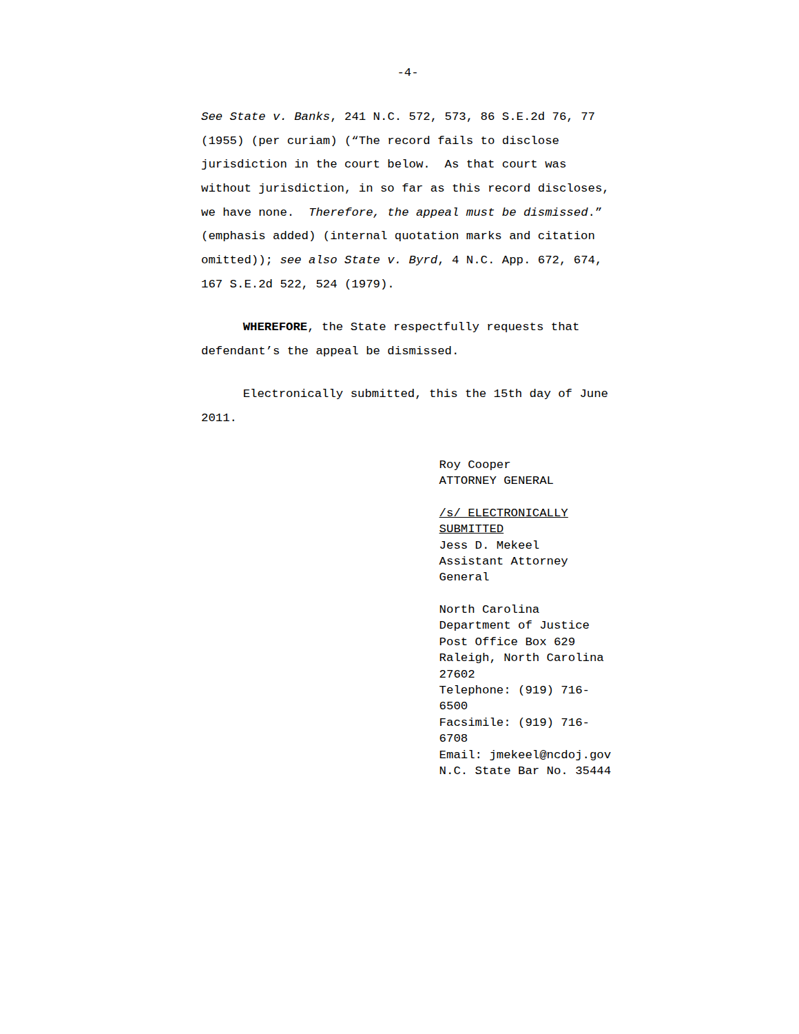-4-
See State v. Banks, 241 N.C. 572, 573, 86 S.E.2d 76, 77 (1955) (per curiam) (“The record fails to disclose jurisdiction in the court below. As that court was without jurisdiction, in so far as this record discloses, we have none. Therefore, the appeal must be dismissed.” (emphasis added) (internal quotation marks and citation omitted)); see also State v. Byrd, 4 N.C. App. 672, 674, 167 S.E.2d 522, 524 (1979).
WHEREFORE, the State respectfully requests that defendant’s the appeal be dismissed.
Electronically submitted, this the 15th day of June 2011.
Roy Cooper
ATTORNEY GENERAL
/s/ ELECTRONICALLY SUBMITTED
Jess D. Mekeel
Assistant Attorney General
North Carolina Department of Justice
Post Office Box 629
Raleigh, North Carolina 27602
Telephone: (919) 716-6500
Facsimile: (919) 716-6708
Email: jmekeel@ncdoj.gov
N.C. State Bar No. 35444